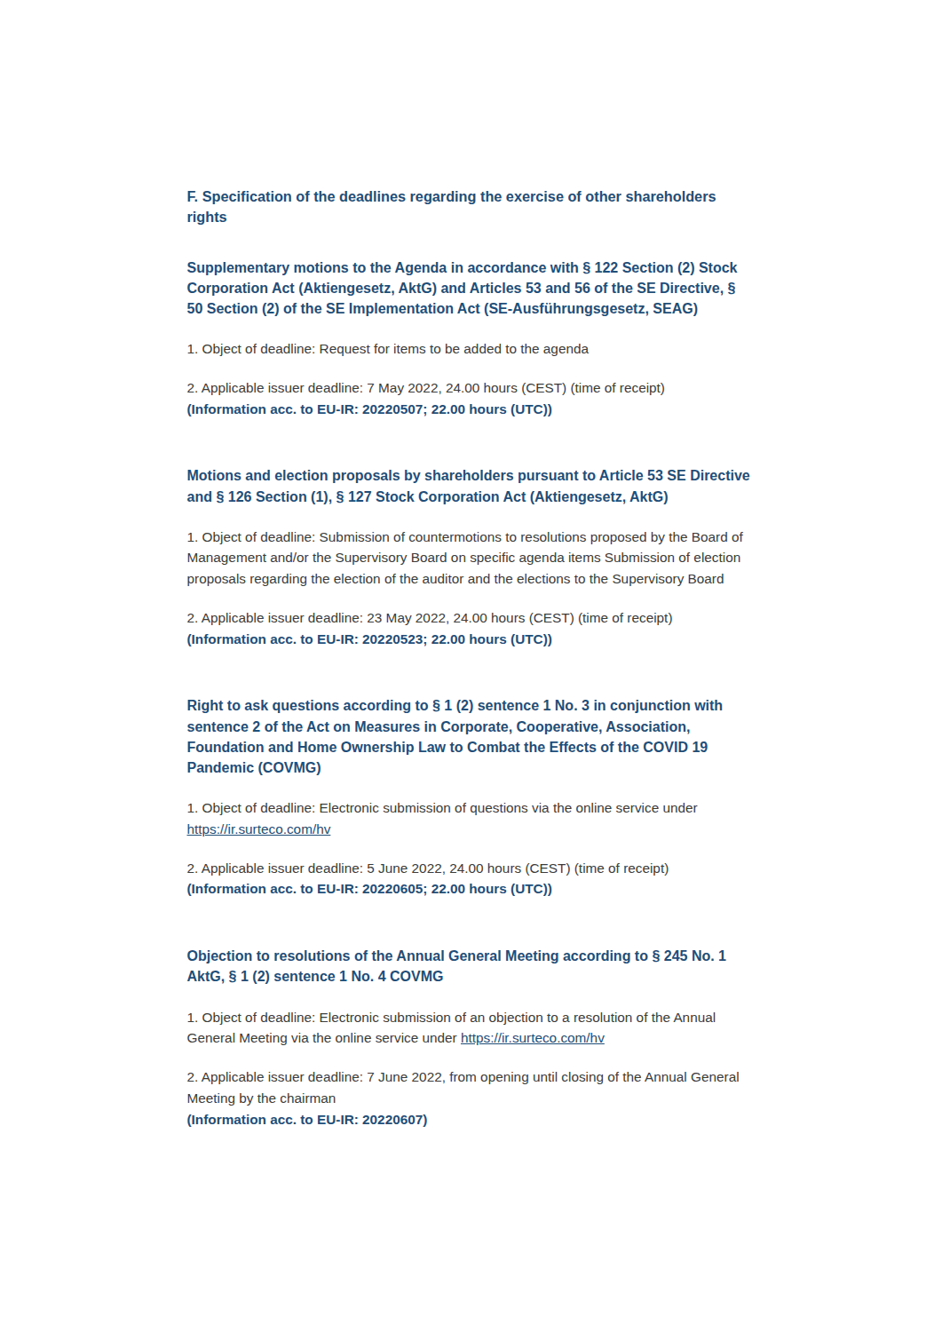F. Specification of the deadlines regarding the exercise of other shareholders rights
Supplementary motions to the Agenda in accordance with § 122 Section (2) Stock Corporation Act (Aktiengesetz, AktG) and Articles 53 and 56 of the SE Directive, § 50 Section (2) of the SE Implementation Act (SE-Ausführungsgesetz, SEAG)
1. Object of deadline: Request for items to be added to the agenda
2. Applicable issuer deadline: 7 May 2022, 24.00 hours (CEST) (time of receipt)
(Information acc. to EU-IR: 20220507; 22.00 hours (UTC))
Motions and election proposals by shareholders pursuant to Article 53 SE Directive and § 126 Section (1), § 127 Stock Corporation Act (Aktiengesetz, AktG)
1. Object of deadline: Submission of countermotions to resolutions proposed by the Board of Management and/or the Supervisory Board on specific agenda items Submission of election proposals regarding the election of the auditor and the elections to the Supervisory Board
2. Applicable issuer deadline: 23 May 2022, 24.00 hours (CEST) (time of receipt)
(Information acc. to EU-IR: 20220523; 22.00 hours (UTC))
Right to ask questions according to § 1 (2) sentence 1 No. 3 in conjunction with sentence 2 of the Act on Measures in Corporate, Cooperative, Association, Foundation and Home Ownership Law to Combat the Effects of the COVID 19 Pandemic (COVMG)
1. Object of deadline: Electronic submission of questions via the online service under
https://ir.surteco.com/hv
2. Applicable issuer deadline: 5 June 2022, 24.00 hours (CEST) (time of receipt)
(Information acc. to EU-IR: 20220605; 22.00 hours (UTC))
Objection to resolutions of the Annual General Meeting according to § 245 No. 1 AktG, § 1 (2) sentence 1 No. 4 COVMG
1. Object of deadline: Electronic submission of an objection to a resolution of the Annual General Meeting via the online service under https://ir.surteco.com/hv
2. Applicable issuer deadline: 7 June 2022, from opening until closing of the Annual General Meeting by the chairman
(Information acc. to EU-IR: 20220607)